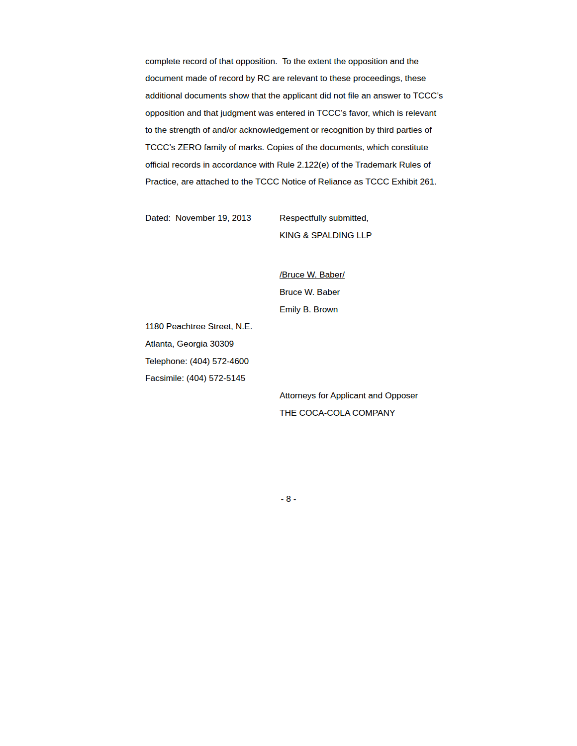complete record of that opposition. To the extent the opposition and the document made of record by RC are relevant to these proceedings, these additional documents show that the applicant did not file an answer to TCCC’s opposition and that judgment was entered in TCCC’s favor, which is relevant to the strength of and/or acknowledgement or recognition by third parties of TCCC’s ZERO family of marks. Copies of the documents, which constitute official records in accordance with Rule 2.122(e) of the Trademark Rules of Practice, are attached to the TCCC Notice of Reliance as TCCC Exhibit 261.
| Dated: November 19, 2013 | Respectfully submitted, |
| | KING & SPALDING LLP |
| | /Bruce W. Baber/ Bruce W. Baber Emily B. Brown |
| 1180 Peachtree Street, N.E. Atlanta, Georgia 30309 Telephone: (404) 572-4600 Facsimile: (404) 572-5145 | |
| | Attorneys for Applicant and Opposer THE COCA-COLA COMPANY |
- 8 -